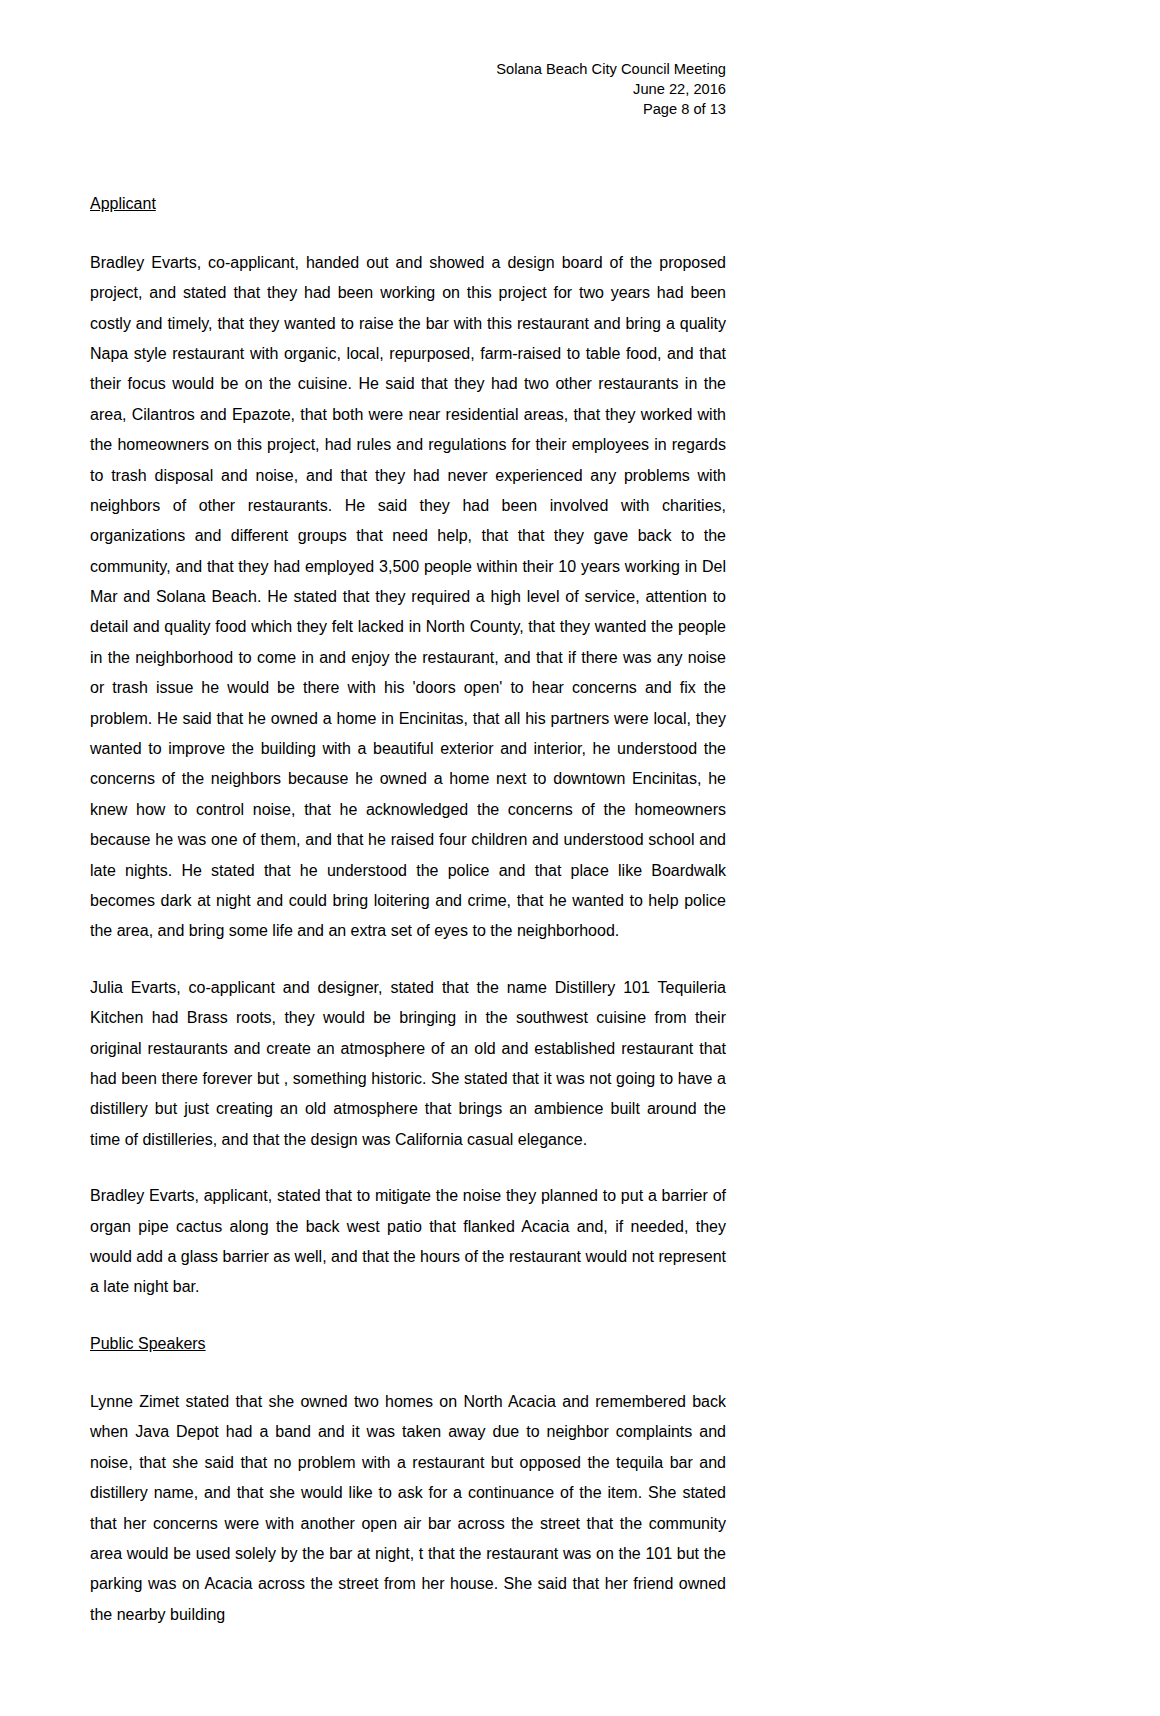Solana Beach City Council Meeting
June 22, 2016
Page 8 of 13
Applicant
Bradley Evarts, co-applicant, handed out and showed a design board of the proposed project, and stated that they had been working on this project for two years had been costly and timely, that they wanted to raise the bar with this restaurant and bring a quality Napa style restaurant with organic, local, repurposed, farm-raised to table food, and that their focus would be on the cuisine. He said that they had two other restaurants in the area, Cilantros and Epazote, that both were near residential areas, that they worked with the homeowners on this project, had rules and regulations for their employees in regards to trash disposal and noise, and that they had never experienced any problems with neighbors of other restaurants. He said they had been involved with charities, organizations and different groups that need help, that that they gave back to the community, and that they had employed 3,500 people within their 10 years working in Del Mar and Solana Beach. He stated that they required a high level of service, attention to detail and quality food which they felt lacked in North County, that they wanted the people in the neighborhood to come in and enjoy the restaurant, and that if there was any noise or trash issue he would be there with his 'doors open' to hear concerns and fix the problem. He said that he owned a home in Encinitas, that all his partners were local, they wanted to improve the building with a beautiful exterior and interior, he understood the concerns of the neighbors because he owned a home next to downtown Encinitas, he knew how to control noise, that he acknowledged the concerns of the homeowners because he was one of them, and that he raised four children and understood school and late nights. He stated that he understood the police and that place like Boardwalk becomes dark at night and could bring loitering and crime, that he wanted to help police the area, and bring some life and an extra set of eyes to the neighborhood.
Julia Evarts, co-applicant and designer, stated that the name Distillery 101 Tequileria Kitchen had Brass roots, they would be bringing in the southwest cuisine from their original restaurants and create an atmosphere of an old and established restaurant that had been there forever but , something historic. She stated that it was not going to have a distillery but just creating an old atmosphere that brings an ambience built around the time of distilleries, and that the design was California casual elegance.
Bradley Evarts, applicant, stated that to mitigate the noise they planned to put a barrier of organ pipe cactus along the back west patio that flanked Acacia and, if needed, they would add a glass barrier as well, and that the hours of the restaurant would not represent a late night bar.
Public Speakers
Lynne Zimet stated that she owned two homes on North Acacia and remembered back when Java Depot had a band and it was taken away due to neighbor complaints and noise, that she said that no problem with a restaurant but opposed the tequila bar and distillery name, and that she would like to ask for a continuance of the item. She stated that her concerns were with another open air bar across the street that the community area would be used solely by the bar at night, t that the restaurant was on the 101 but the parking was on Acacia across the street from her house. She said that her friend owned the nearby building